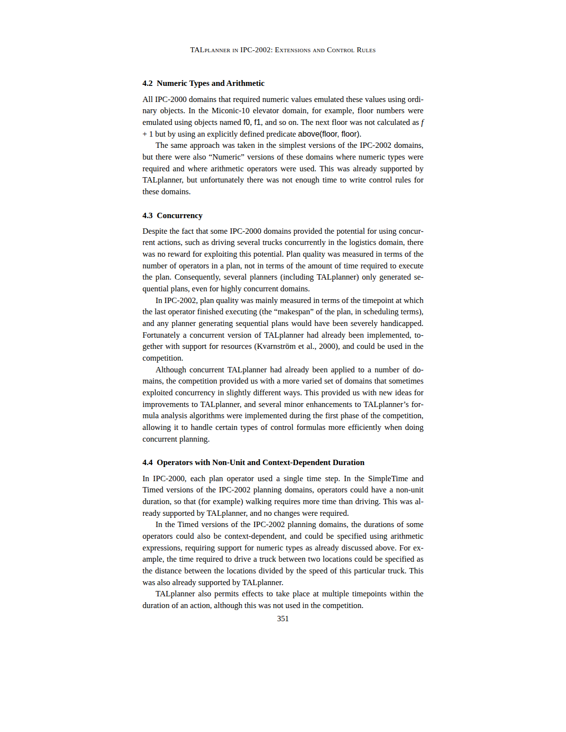TALplanner in IPC-2002: Extensions and Control Rules
4.2 Numeric Types and Arithmetic
All IPC-2000 domains that required numeric values emulated these values using ordinary objects. In the Miconic-10 elevator domain, for example, floor numbers were emulated using objects named f0, f1, and so on. The next floor was not calculated as f + 1 but by using an explicitly defined predicate above(floor, floor).
The same approach was taken in the simplest versions of the IPC-2002 domains, but there were also “Numeric” versions of these domains where numeric types were required and where arithmetic operators were used. This was already supported by TALplanner, but unfortunately there was not enough time to write control rules for these domains.
4.3 Concurrency
Despite the fact that some IPC-2000 domains provided the potential for using concurrent actions, such as driving several trucks concurrently in the logistics domain, there was no reward for exploiting this potential. Plan quality was measured in terms of the number of operators in a plan, not in terms of the amount of time required to execute the plan. Consequently, several planners (including TALplanner) only generated sequential plans, even for highly concurrent domains.
In IPC-2002, plan quality was mainly measured in terms of the timepoint at which the last operator finished executing (the “makespan” of the plan, in scheduling terms), and any planner generating sequential plans would have been severely handicapped. Fortunately a concurrent version of TALplanner had already been implemented, together with support for resources (Kvarnström et al., 2000), and could be used in the competition.
Although concurrent TALplanner had already been applied to a number of domains, the competition provided us with a more varied set of domains that sometimes exploited concurrency in slightly different ways. This provided us with new ideas for improvements to TALplanner, and several minor enhancements to TALplanner’s formula analysis algorithms were implemented during the first phase of the competition, allowing it to handle certain types of control formulas more efficiently when doing concurrent planning.
4.4 Operators with Non-Unit and Context-Dependent Duration
In IPC-2000, each plan operator used a single time step. In the SimpleTime and Timed versions of the IPC-2002 planning domains, operators could have a non-unit duration, so that (for example) walking requires more time than driving. This was already supported by TALplanner, and no changes were required.
In the Timed versions of the IPC-2002 planning domains, the durations of some operators could also be context-dependent, and could be specified using arithmetic expressions, requiring support for numeric types as already discussed above. For example, the time required to drive a truck between two locations could be specified as the distance between the locations divided by the speed of this particular truck. This was also already supported by TALplanner.
TALplanner also permits effects to take place at multiple timepoints within the duration of an action, although this was not used in the competition.
351